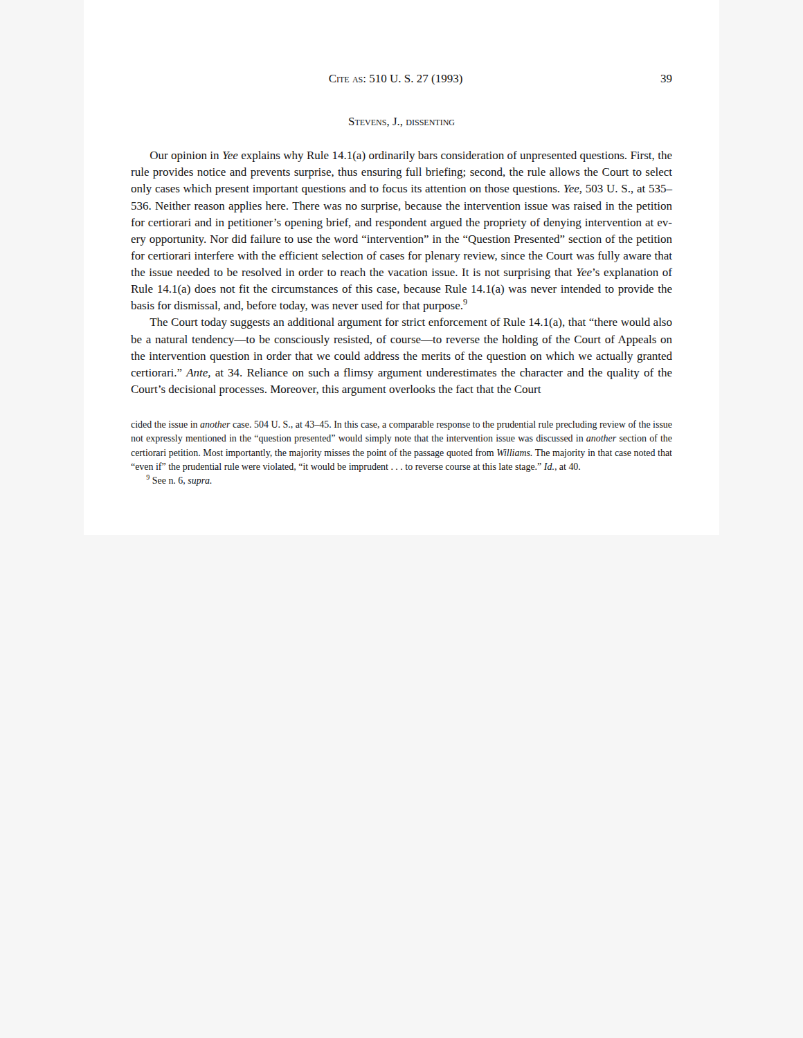Cite as: 510 U. S. 27 (1993) 39
Stevens, J., dissenting
Our opinion in Yee explains why Rule 14.1(a) ordinarily bars consideration of unpresented questions. First, the rule provides notice and prevents surprise, thus ensuring full briefing; second, the rule allows the Court to select only cases which present important questions and to focus its attention on those questions. Yee, 503 U. S., at 535–536. Neither reason applies here. There was no surprise, because the intervention issue was raised in the petition for certiorari and in petitioner’s opening brief, and respondent argued the propriety of denying intervention at every opportunity. Nor did failure to use the word “intervention” in the “Question Presented” section of the petition for certiorari interfere with the efficient selection of cases for plenary review, since the Court was fully aware that the issue needed to be resolved in order to reach the vacation issue. It is not surprising that Yee’s explanation of Rule 14.1(a) does not fit the circumstances of this case, because Rule 14.1(a) was never intended to provide the basis for dismissal, and, before today, was never used for that purpose.9
The Court today suggests an additional argument for strict enforcement of Rule 14.1(a), that “there would also be a natural tendency—to be consciously resisted, of course—to reverse the holding of the Court of Appeals on the intervention question in order that we could address the merits of the question on which we actually granted certiorari.” Ante, at 34. Reliance on such a flimsy argument underestimates the character and the quality of the Court’s decisional processes. Moreover, this argument overlooks the fact that the Court
cided the issue in another case. 504 U. S., at 43–45. In this case, a comparable response to the prudential rule precluding review of the issue not expressly mentioned in the “question presented” would simply note that the intervention issue was discussed in another section of the certiorari petition. Most importantly, the majority misses the point of the passage quoted from Williams. The majority in that case noted that “even if” the prudential rule were violated, “it would be imprudent . . . to reverse course at this late stage.” Id., at 40.
9 See n. 6, supra.